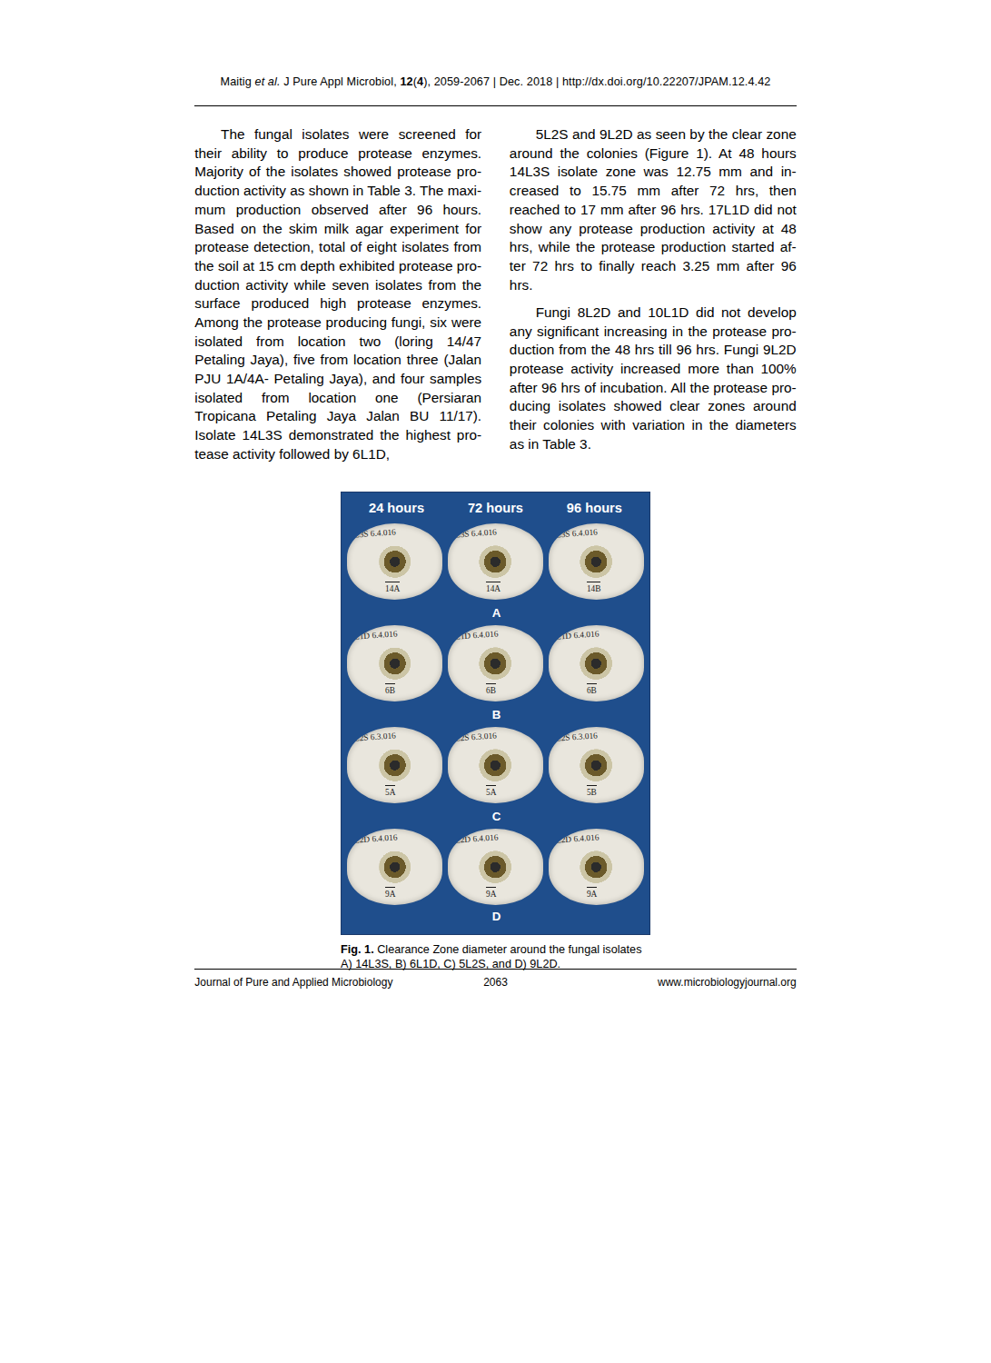Maitig et al. J Pure Appl Microbiol, 12(4), 2059-2067 | Dec. 2018 | http://dx.doi.org/10.22207/JPAM.12.4.42
The fungal isolates were screened for their ability to produce protease enzymes. Majority of the isolates showed protease production activity as shown in Table 3. The maximum production observed after 96 hours. Based on the skim milk agar experiment for protease detection, total of eight isolates from the soil at 15 cm depth exhibited protease production activity while seven isolates from the surface produced high protease enzymes. Among the protease producing fungi, six were isolated from location two (loring 14/47 Petaling Jaya), five from location three (Jalan PJU 1A/4A- Petaling Jaya), and four samples isolated from location one (Persiaran Tropicana Petaling Jaya Jalan BU 11/17). Isolate 14L3S demonstrated the highest protease activity followed by 6L1D,
5L2S and 9L2D as seen by the clear zone around the colonies (Figure 1). At 48 hours 14L3S isolate zone was 12.75 mm and increased to 15.75 mm after 72 hrs, then reached to 17 mm after 96 hrs. 17L1D did not show any protease production activity at 48 hrs, while the protease production started after 72 hrs to finally reach 3.25 mm after 96 hrs.
Fungi 8L2D and 10L1D did not develop any significant increasing in the protease production from the 48 hrs till 96 hrs. Fungi 9L2D protease activity increased more than 100% after 96 hrs of incubation. All the protease producing isolates showed clear zones around their colonies with variation in the diameters as in Table 3.
24 hours
72 hours
96 hours
L3S 6.4.016 14A
L3S 6.4.016 14A
L3S 6.4.016 14B
A
L1D 6.4.016 6B
L1D 6.4.016 6B
L1D 6.4.016 6B
B
L2S 6.3.016 5A
L2S 6.3.016 5A
L2S 6.3.016 5B
C
L2D 6.4.016 9A
L2D 6.4.016 9A
L2D 6.4.016 9A
D
Fig. 1. Clearance Zone diameter around the fungal isolates A) 14L3S, B) 6L1D, C) 5L2S, and D) 9L2D.
Journal of Pure and Applied Microbiology
2063
www.microbiologyjournal.org